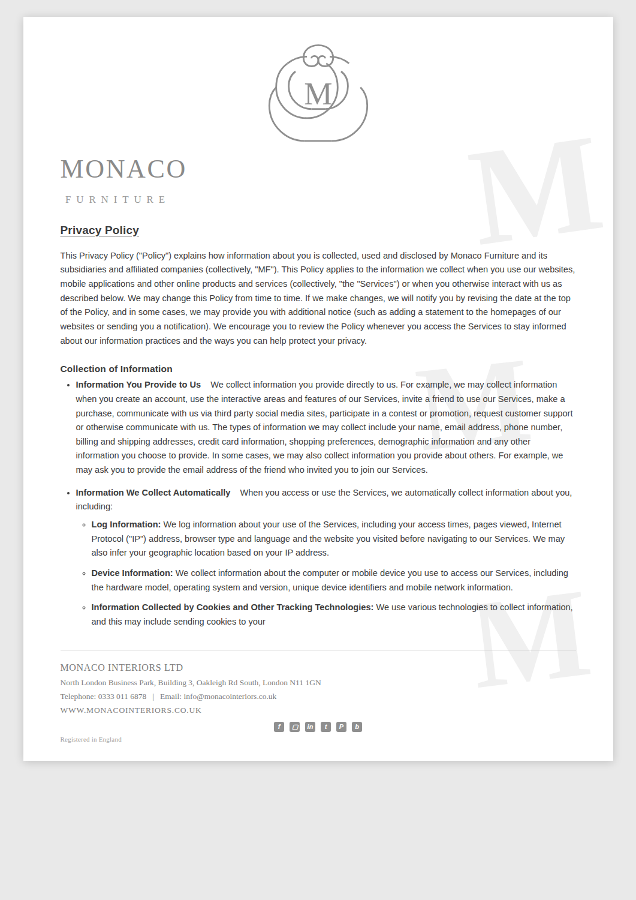M M M
M
MONACO
Furniture
Privacy Policy
This Privacy Policy ("Policy") explains how information about you is collected, used and disclosed by Monaco Furniture and its subsidiaries and affiliated companies (collectively, "MF"). This Policy applies to the information we collect when you use our websites, mobile applications and other online products and services (collectively, "the "Services") or when you otherwise interact with us as described below. We may change this Policy from time to time. If we make changes, we will notify you by revising the date at the top of the Policy, and in some cases, we may provide you with additional notice (such as adding a statement to the homepages of our websites or sending you a notification). We encourage you to review the Policy whenever you access the Services to stay informed about our information practices and the ways you can help protect your privacy.
Collection of Information
Information You Provide to Us We collect information you provide directly to us. For example, we may collect information when you create an account, use the interactive areas and features of our Services, invite a friend to use our Services, make a purchase, communicate with us via third party social media sites, participate in a contest or promotion, request customer support or otherwise communicate with us. The types of information we may collect include your name, email address, phone number, billing and shipping addresses, credit card information, shopping preferences, demographic information and any other information you choose to provide. In some cases, we may also collect information you provide about others. For example, we may ask you to provide the email address of the friend who invited you to join our Services.
Information We Collect Automatically When you access or use the Services, we automatically collect information about you, including:
Log Information: We log information about your use of the Services, including your access times, pages viewed, Internet Protocol ("IP") address, browser type and language and the website you visited before navigating to our Services. We may also infer your geographic location based on your IP address.
Device Information: We collect information about the computer or mobile device you use to access our Services, including the hardware model, operating system and version, unique device identifiers and mobile network information.
Information Collected by Cookies and Other Tracking Technologies: We use various technologies to collect information, and this may include sending cookies to your
MONACO INTERIORS LTD
North London Business Park, Building 3, Oakleigh Rd South, London N11 1GN
Telephone: 0333 011 6878 | Email: info@monacointeriors.co.uk
WWW.MONACOINTERIORS.CO.UK
Registered in England